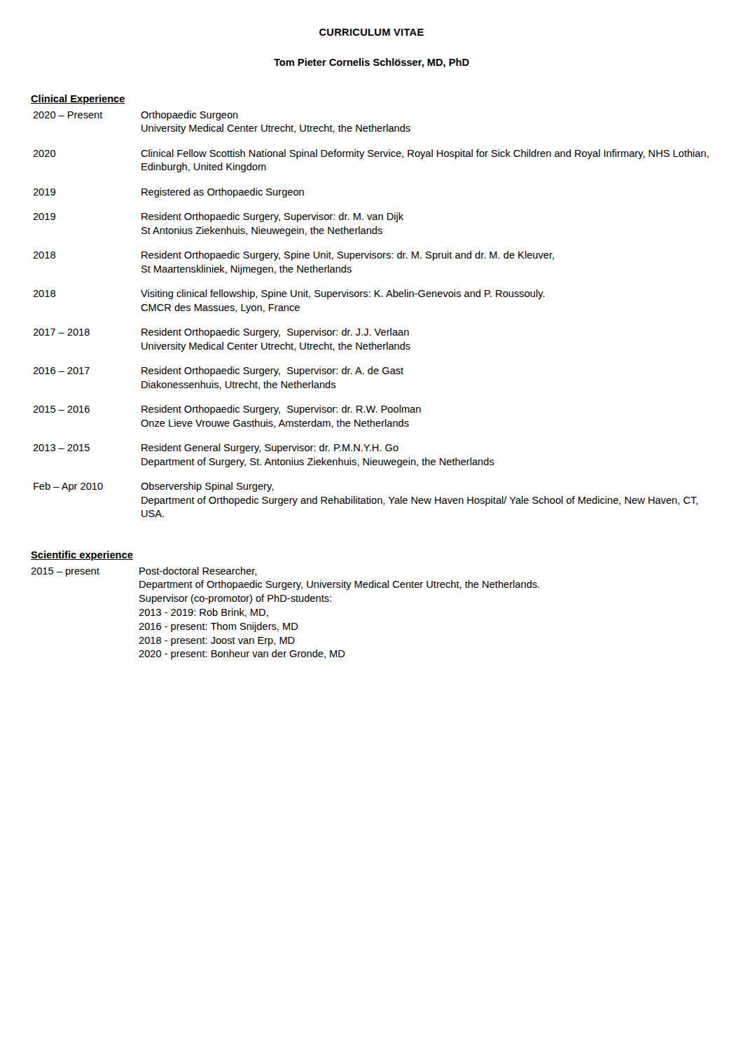CURRICULUM VITAE
Tom Pieter Cornelis Schlösser, MD, PhD
Clinical Experience
| 2020 – Present | Orthopaedic Surgeon University Medical Center Utrecht, Utrecht, the Netherlands |
| 2020 | Clinical Fellow Scottish National Spinal Deformity Service, Royal Hospital for Sick Children and Royal Infirmary, NHS Lothian, Edinburgh, United Kingdom |
| 2019 | Registered as Orthopaedic Surgeon |
| 2019 | Resident Orthopaedic Surgery, Supervisor: dr. M. van Dijk St Antonius Ziekenhuis, Nieuwegein, the Netherlands |
| 2018 | Resident Orthopaedic Surgery, Spine Unit, Supervisors: dr. M. Spruit and dr. M. de Kleuver, St Maartenskliniek, Nijmegen, the Netherlands |
| 2018 | Visiting clinical fellowship, Spine Unit, Supervisors: K. Abelin-Genevois and P. Roussouly. CMCR des Massues, Lyon, France |
| 2017 – 2018 | Resident Orthopaedic Surgery, Supervisor: dr. J.J. Verlaan University Medical Center Utrecht, Utrecht, the Netherlands |
| 2016 – 2017 | Resident Orthopaedic Surgery, Supervisor: dr. A. de Gast Diakonessenhuis, Utrecht, the Netherlands |
| 2015 – 2016 | Resident Orthopaedic Surgery, Supervisor: dr. R.W. Poolman Onze Lieve Vrouwe Gasthuis, Amsterdam, the Netherlands |
| 2013 – 2015 | Resident General Surgery, Supervisor: dr. P.M.N.Y.H. Go Department of Surgery, St. Antonius Ziekenhuis, Nieuwegein, the Netherlands |
| Feb – Apr 2010 | Observership Spinal Surgery, Department of Orthopedic Surgery and Rehabilitation, Yale New Haven Hospital/ Yale School of Medicine, New Haven, CT, USA. |
Scientific experience
| 2015 – present | Post-doctoral Researcher, Department of Orthopaedic Surgery, University Medical Center Utrecht, the Netherlands. Supervisor (co-promotor) of PhD-students: 2013 - 2019: Rob Brink, MD, 2016 - present: Thom Snijders, MD 2018 - present: Joost van Erp, MD 2020 - present: Bonheur van der Gronde, MD |